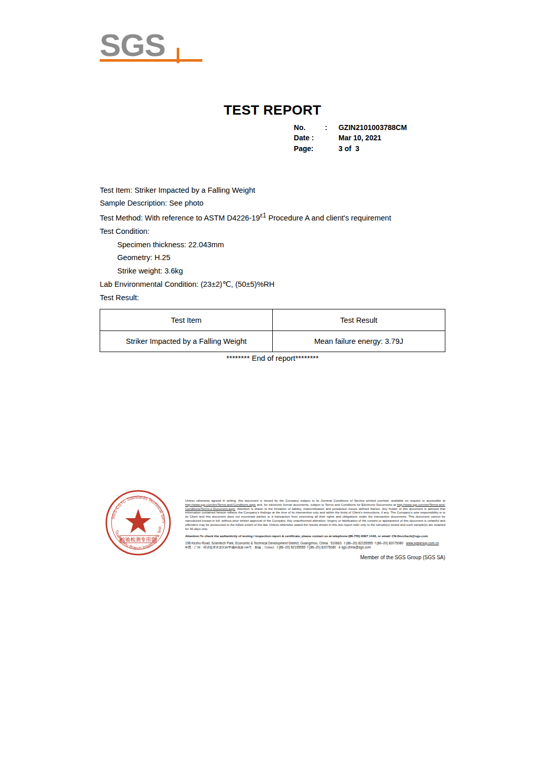SGS
TEST REPORT
| No. | : | GZIN2101003788CM |
| Date : | | Mar 10, 2021 |
| Page: | | 3 of 3 |
Test Item: Striker Impacted by a Falling Weight
Sample Description: See photo
Test Method: With reference to ASTM D4226-19ε1 Procedure A and client's requirement
Test Condition:
Specimen thickness: 22.043mm
Geometry: H.25
Strike weight: 3.6kg
Lab Environmental Condition: (23±2)℃, (50±5)%RH
Test Result:
| Test Item | Test Result |
| --- | --- |
| Striker Impacted by a Falling Weight | Mean failure energy: 3.79J |
******** End of report********
检验检测专用章 SGS-CSTC Standards Technical Services Co., Ltd. Guangzhou Branch Inspection & Testing Services
Unless otherwise agreed in writing, this document is issued by the Company subject to its General Conditions of Service printed overleaf, available on request or accessible at http://www.sgs.com/en/Terms-and-Conditions.aspx and, for electronic format documents, subject to Terms and Conditions for Electronic Documents at http://www.sgs.com/en/Terms-and-Conditions/Terms-e-Document.aspx. Attention is drawn to the limitation of liability, indemnification and jurisdiction issues defined therein. Any holder of this document is advised that information contained hereon reflects the Company's findings at the time of its intervention only and within the limits of Client's instructions, if any. The Company's sole responsibility is to its Client and this document does not exonerate parties to a transaction from exercising all their rights and obligations under the transaction documents. This document cannot be reproduced except in full, without prior written approval of the Company. Any unauthorized alteration, forgery or falsification of the content or appearance of this document is unlawful and offenders may be prosecuted to the fullest extent of the law. Unless otherwise stated the results shown in this test report refer only to the sample(s) tested and such sample(s) are retained for 30 days only.
Attention:To check the authenticity of testing / inspection report & certificate, please contact us at telephone:(86-755) 8307 1443, or email: CN.Doccheck@sgs.com
198 Kezhu Road, Scientech Park, Economic & Technical Development District, Guangzhou, China. 510663 t (86–20) 82155555 f (86–20) 82075080 www.sgsgroup.com.cn
中国・广州・经济技术开发区科学城科珠路198号 邮编：510663 t (86–20) 82155555 f (86–20) 82075080 e sgs.china@sgs.com
Member of the SGS Group (SGS SA)